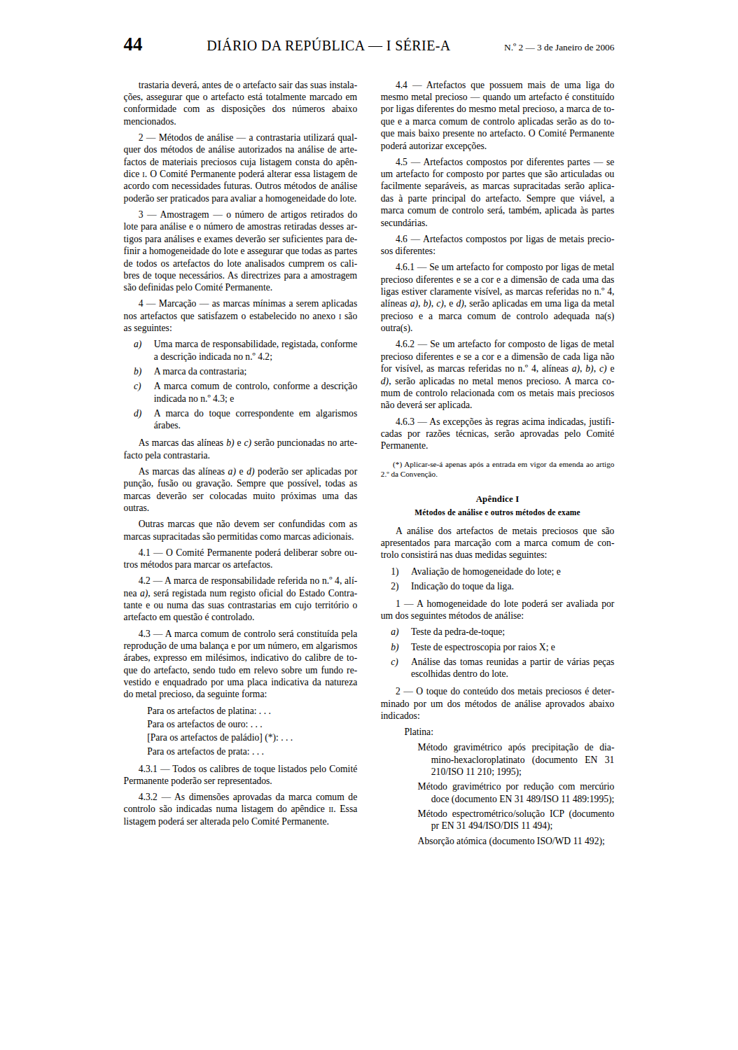44
DIÁRIO DA REPÚBLICA — I SÉRIE-A
N.º 2 — 3 de Janeiro de 2006
trastaria deverá, antes de o artefacto sair das suas instalações, assegurar que o artefacto está totalmente marcado em conformidade com as disposições dos números abaixo mencionados.
2 — Métodos de análise — a contrastaria utilizará qualquer dos métodos de análise autorizados na análise de artefactos de materiais preciosos cuja listagem consta do apêndice i. O Comité Permanente poderá alterar essa listagem de acordo com necessidades futuras. Outros métodos de análise poderão ser praticados para avaliar a homogeneidade do lote.
3 — Amostragem — o número de artigos retirados do lote para análise e o número de amostras retiradas desses artigos para análises e exames deverão ser suficientes para definir a homogeneidade do lote e assegurar que todas as partes de todos os artefactos do lote analisados cumprem os calibres de toque necessários. As directrizes para a amostragem são definidas pelo Comité Permanente.
4 — Marcação — as marcas mínimas a serem aplicadas nos artefactos que satisfazem o estabelecido no anexo i são as seguintes:
a) Uma marca de responsabilidade, registada, conforme a descrição indicada no n.º 4.2;
b) A marca da contrastaria;
c) A marca comum de controlo, conforme a descrição indicada no n.º 4.3; e
d) A marca do toque correspondente em algarismos árabes.
As marcas das alíneas b) e c) serão puncionadas no artefacto pela contrastaria.
As marcas das alíneas a) e d) poderão ser aplicadas por punção, fusão ou gravação. Sempre que possível, todas as marcas deverão ser colocadas muito próximas uma das outras.
Outras marcas que não devem ser confundidas com as marcas supracitadas são permitidas como marcas adicionais.
4.1 — O Comité Permanente poderá deliberar sobre outros métodos para marcar os artefactos.
4.2 — A marca de responsabilidade referida no n.º 4, alínea a), será registada num registo oficial do Estado Contratante e ou numa das suas contrastarias em cujo território o artefacto em questão é controlado.
4.3 — A marca comum de controlo será constituída pela reprodução de uma balança e por um número, em algarismos árabes, expresso em milésimos, indicativo do calibre de toque do artefacto, sendo tudo em relevo sobre um fundo revestido e enquadrado por uma placa indicativa da natureza do metal precioso, da seguinte forma:
Para os artefactos de platina: . . .
Para os artefactos de ouro: . . .
[Para os artefactos de paládio] (*): . . .
Para os artefactos de prata: . . .
4.3.1 — Todos os calibres de toque listados pelo Comité Permanente poderão ser representados.
4.3.2 — As dimensões aprovadas da marca comum de controlo são indicadas numa listagem do apêndice ii. Essa listagem poderá ser alterada pelo Comité Permanente.
4.4 — Artefactos que possuem mais de uma liga do mesmo metal precioso — quando um artefacto é constituído por ligas diferentes do mesmo metal precioso, a marca de toque e a marca comum de controlo aplicadas serão as do toque mais baixo presente no artefacto. O Comité Permanente poderá autorizar excepções.
4.5 — Artefactos compostos por diferentes partes — se um artefacto for composto por partes que são articuladas ou facilmente separáveis, as marcas supracitadas serão aplicadas à parte principal do artefacto. Sempre que viável, a marca comum de controlo será, também, aplicada às partes secundárias.
4.6 — Artefactos compostos por ligas de metais preciosos diferentes:
4.6.1 — Se um artefacto for composto por ligas de metal precioso diferentes e se a cor e a dimensão de cada uma das ligas estiver claramente visível, as marcas referidas no n.º 4, alíneas a), b), c), e d), serão aplicadas em uma liga da metal precioso e a marca comum de controlo adequada na(s) outra(s).
4.6.2 — Se um artefacto for composto de ligas de metal precioso diferentes e se a cor e a dimensão de cada liga não for visível, as marcas referidas no n.º 4, alíneas a), b), c) e d), serão aplicadas no metal menos precioso. A marca comum de controlo relacionada com os metais mais preciosos não deverá ser aplicada.
4.6.3 — As excepções às regras acima indicadas, justificadas por razões técnicas, serão aprovadas pelo Comité Permanente.
(*) Aplicar-se-á apenas após a entrada em vigor da emenda ao artigo 2.º da Convenção.
Apêndice I
Métodos de análise e outros métodos de exame
A análise dos artefactos de metais preciosos que são apresentados para marcação com a marca comum de controlo consistirá nas duas medidas seguintes:
1) Avaliação de homogeneidade do lote; e
2) Indicação do toque da liga.
1 — A homogeneidade do lote poderá ser avaliada por um dos seguintes métodos de análise:
a) Teste da pedra-de-toque;
b) Teste de espectroscopia por raios X; e
c) Análise das tomas reunidas a partir de várias peças escolhidas dentro do lote.
2 — O toque do conteúdo dos metais preciosos é determinado por um dos métodos de análise aprovados abaixo indicados:
Platina:
Método gravimétrico após precipitação de diamino-hexacloroplatinato (documento EN 31 210/ISO 11 210; 1995);
Método gravimétrico por redução com mercúrio doce (documento EN 31 489/ISO 11 489:1995);
Método espectrométrico/solução ICP (documento pr EN 31 494/ISO/DIS 11 494);
Absorção atómica (documento ISO/WD 11 492);